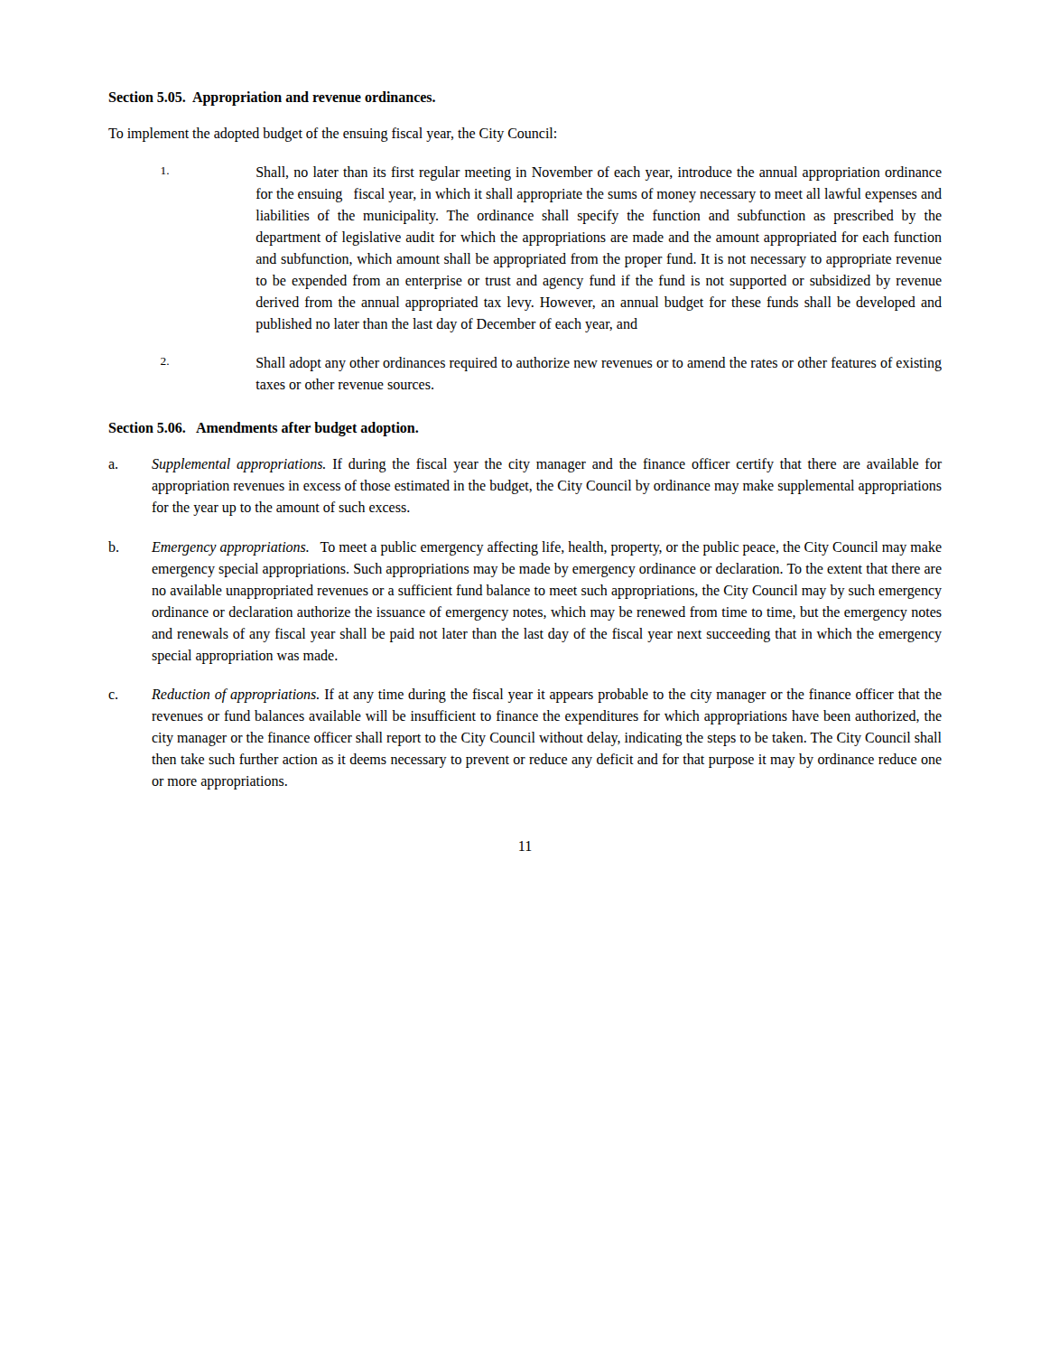Section 5.05. Appropriation and revenue ordinances.
To implement the adopted budget of the ensuing fiscal year, the City Council:
Shall, no later than its first regular meeting in November of each year, introduce the annual appropriation ordinance for the ensuing fiscal year, in which it shall appropriate the sums of money necessary to meet all lawful expenses and liabilities of the municipality. The ordinance shall specify the function and subfunction as prescribed by the department of legislative audit for which the appropriations are made and the amount appropriated for each function and subfunction, which amount shall be appropriated from the proper fund. It is not necessary to appropriate revenue to be expended from an enterprise or trust and agency fund if the fund is not supported or subsidized by revenue derived from the annual appropriated tax levy. However, an annual budget for these funds shall be developed and published no later than the last day of December of each year, and
Shall adopt any other ordinances required to authorize new revenues or to amend the rates or other features of existing taxes or other revenue sources.
Section 5.06. Amendments after budget adoption.
a.
Supplemental appropriations. If during the fiscal year the city manager and the finance officer certify that there are available for appropriation revenues in excess of those estimated in the budget, the City Council by ordinance may make supplemental appropriations for the year up to the amount of such excess.
b.
Emergency appropriations. To meet a public emergency affecting life, health, property, or the public peace, the City Council may make emergency special appropriations. Such appropriations may be made by emergency ordinance or declaration. To the extent that there are no available unappropriated revenues or a sufficient fund balance to meet such appropriations, the City Council may by such emergency ordinance or declaration authorize the issuance of emergency notes, which may be renewed from time to time, but the emergency notes and renewals of any fiscal year shall be paid not later than the last day of the fiscal year next succeeding that in which the emergency special appropriation was made.
c.
Reduction of appropriations. If at any time during the fiscal year it appears probable to the city manager or the finance officer that the revenues or fund balances available will be insufficient to finance the expenditures for which appropriations have been authorized, the city manager or the finance officer shall report to the City Council without delay, indicating the steps to be taken. The City Council shall then take such further action as it deems necessary to prevent or reduce any deficit and for that purpose it may by ordinance reduce one or more appropriations.
11